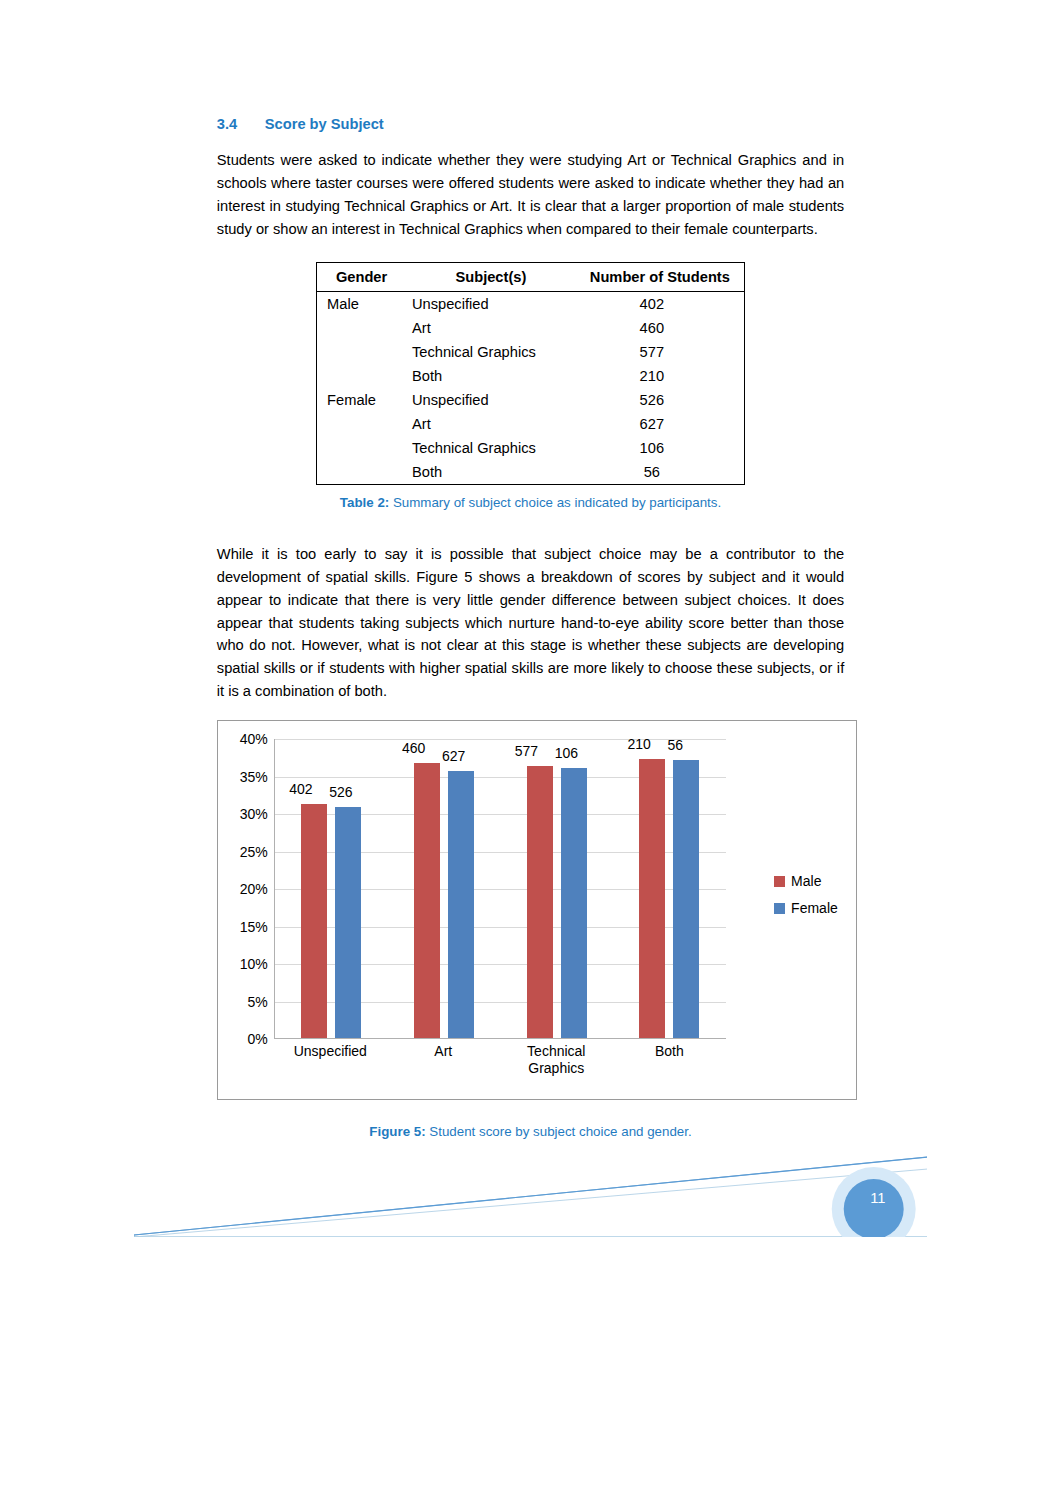3.4 Score by Subject
Students were asked to indicate whether they were studying Art or Technical Graphics and in schools where taster courses were offered students were asked to indicate whether they had an interest in studying Technical Graphics or Art. It is clear that a larger proportion of male students study or show an interest in Technical Graphics when compared to their female counterparts.
| Gender | Subject(s) | Number of Students |
| --- | --- | --- |
| Male | Unspecified | 402 |
| | Art | 460 |
| | Technical Graphics | 577 |
| | Both | 210 |
| Female | Unspecified | 526 |
| | Art | 627 |
| | Technical Graphics | 106 |
| | Both | 56 |
Table 2: Summary of subject choice as indicated by participants.
While it is too early to say it is possible that subject choice may be a contributor to the development of spatial skills. Figure 5 shows a breakdown of scores by subject and it would appear to indicate that there is very little gender difference between subject choices. It does appear that students taking subjects which nurture hand-to-eye ability score better than those who do not. However, what is not clear at this stage is whether these subjects are developing spatial skills or if students with higher spatial skills are more likely to choose these subjects, or if it is a combination of both.
40%
35%
30%
25%
20%
15%
10%
5%
0%
402
526
460
627
577
106
210
56
Unspecified
Art
Technical
Graphics
Both
Male
Female
Figure 5: Student score by subject choice and gender.
11